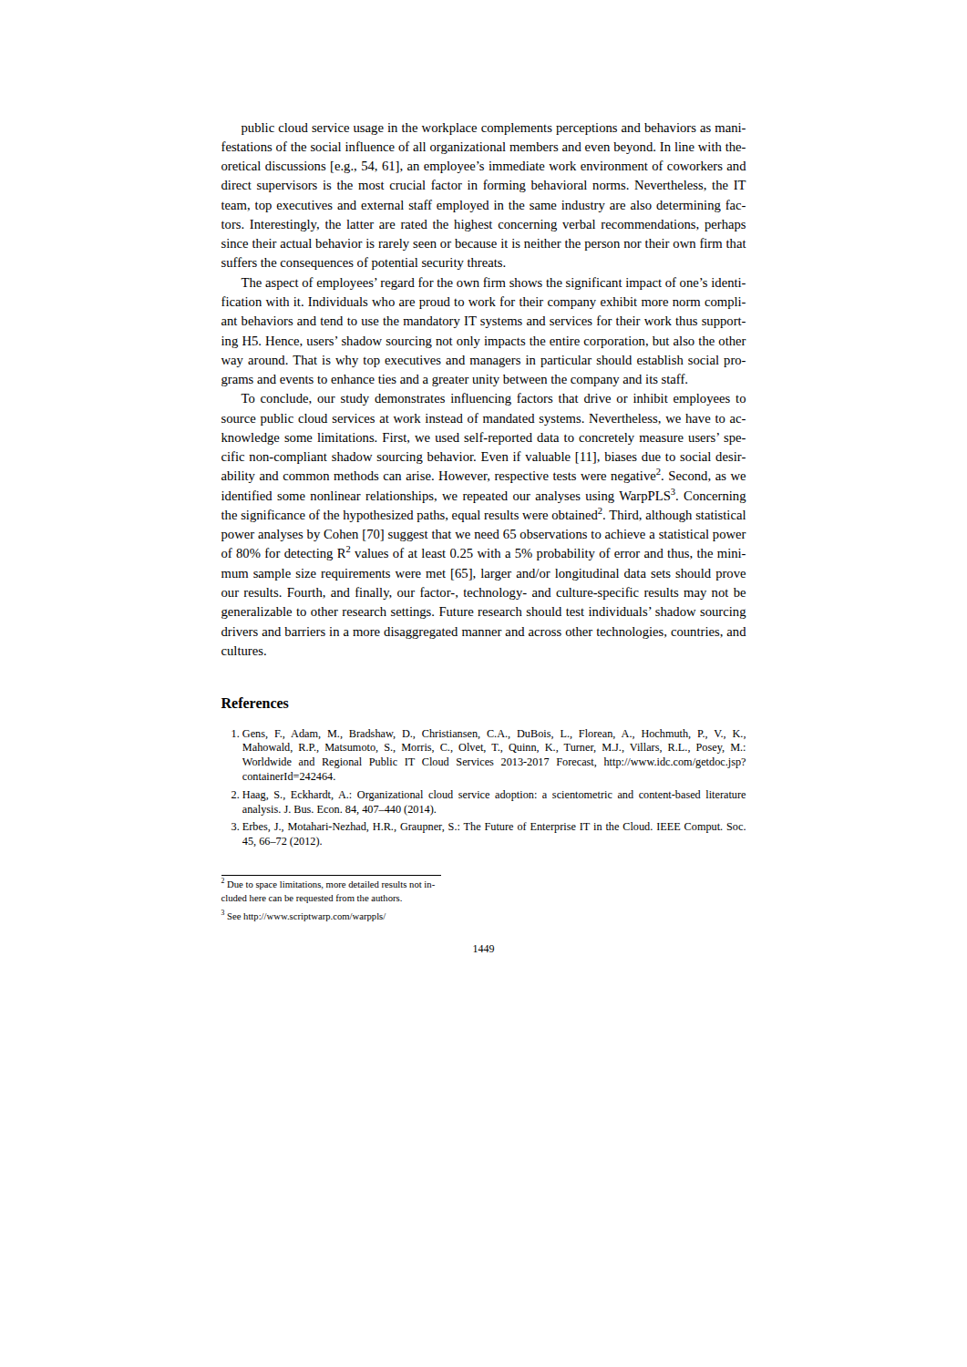public cloud service usage in the workplace complements perceptions and behaviors as manifestations of the social influence of all organizational members and even beyond. In line with theoretical discussions [e.g., 54, 61], an employee’s immediate work environment of coworkers and direct supervisors is the most crucial factor in forming behavioral norms. Nevertheless, the IT team, top executives and external staff employed in the same industry are also determining factors. Interestingly, the latter are rated the highest concerning verbal recommendations, perhaps since their actual behavior is rarely seen or because it is neither the person nor their own firm that suffers the consequences of potential security threats.
The aspect of employees’ regard for the own firm shows the significant impact of one’s identification with it. Individuals who are proud to work for their company exhibit more norm compliant behaviors and tend to use the mandatory IT systems and services for their work thus supporting H5. Hence, users’ shadow sourcing not only impacts the entire corporation, but also the other way around. That is why top executives and managers in particular should establish social programs and events to enhance ties and a greater unity between the company and its staff.
To conclude, our study demonstrates influencing factors that drive or inhibit employees to source public cloud services at work instead of mandated systems. Nevertheless, we have to acknowledge some limitations. First, we used self-reported data to concretely measure users’ specific non-compliant shadow sourcing behavior. Even if valuable [11], biases due to social desirability and common methods can arise. However, respective tests were negative2. Second, as we identified some nonlinear relationships, we repeated our analyses using WarpPLS3. Concerning the significance of the hypothesized paths, equal results were obtained2. Third, although statistical power analyses by Cohen [70] suggest that we need 65 observations to achieve a statistical power of 80% for detecting R2 values of at least 0.25 with a 5% probability of error and thus, the minimum sample size requirements were met [65], larger and/or longitudinal data sets should prove our results. Fourth, and finally, our factor-, technology- and culture-specific results may not be generalizable to other research settings. Future research should test individuals’ shadow sourcing drivers and barriers in a more disaggregated manner and across other technologies, countries, and cultures.
References
Gens, F., Adam, M., Bradshaw, D., Christiansen, C.A., DuBois, L., Florean, A., Hochmuth, P., V., K., Mahowald, R.P., Matsumoto, S., Morris, C., Olvet, T., Quinn, K., Turner, M.J., Villars, R.L., Posey, M.: Worldwide and Regional Public IT Cloud Services 2013-2017 Forecast, http://www.idc.com/getdoc.jsp?containerId=242464.
Haag, S., Eckhardt, A.: Organizational cloud service adoption: a scientometric and content-based literature analysis. J. Bus. Econ. 84, 407–440 (2014).
Erbes, J., Motahari-Nezhad, H.R., Graupner, S.: The Future of Enterprise IT in the Cloud. IEEE Comput. Soc. 45, 66–72 (2012).
2 Due to space limitations, more detailed results not included here can be requested from the authors.
3 See http://www.scriptwarp.com/warppls/
1449